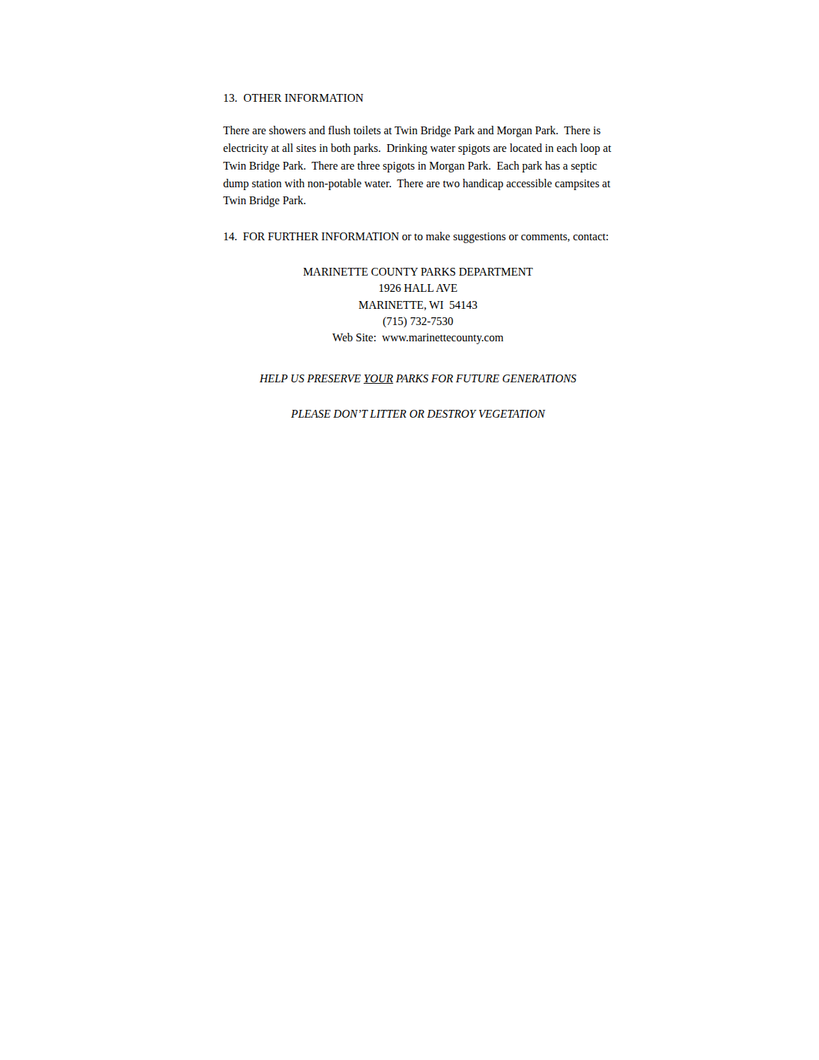13. OTHER INFORMATION
There are showers and flush toilets at Twin Bridge Park and Morgan Park. There is electricity at all sites in both parks. Drinking water spigots are located in each loop at Twin Bridge Park. There are three spigots in Morgan Park. Each park has a septic dump station with non-potable water. There are two handicap accessible campsites at Twin Bridge Park.
14. FOR FURTHER INFORMATION or to make suggestions or comments, contact:
MARINETTE COUNTY PARKS DEPARTMENT
1926 HALL AVE
MARINETTE, WI 54143
(715) 732-7530
Web Site: www.marinettecounty.com
HELP US PRESERVE YOUR PARKS FOR FUTURE GENERATIONS
PLEASE DON’T LITTER OR DESTROY VEGETATION